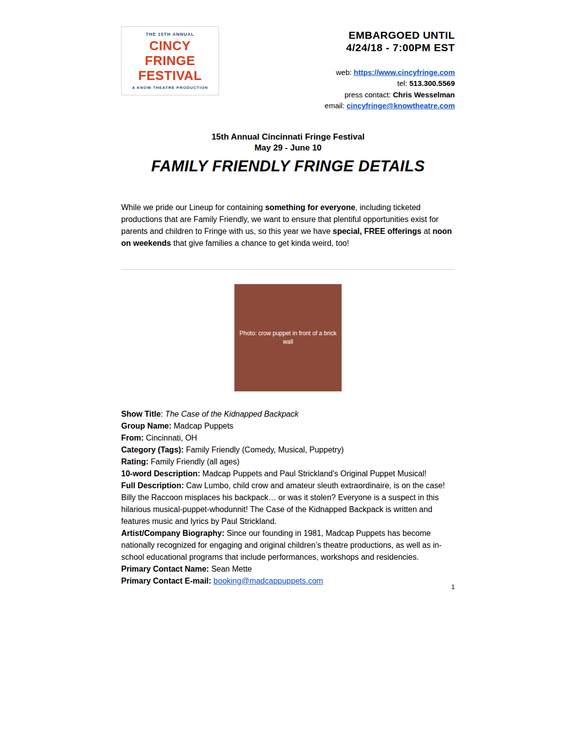THE 15TH ANNUAL CINCY FRINGE FESTIVAL A KNOW THEATRE PRODUCTION
EMBARGOED UNTIL
4/24/18 - 7:00PM EST
web: https://www.cincyfringe.com
tel: 513.300.5569
press contact: Chris Wesselman
email: cincyfringe@knowtheatre.com
15th Annual Cincinnati Fringe Festival
May 29 - June 10
FAMILY FRIENDLY FRINGE DETAILS
While we pride our Lineup for containing something for everyone, including ticketed productions that are Family Friendly, we want to ensure that plentiful opportunities exist for parents and children to Fringe with us, so this year we have special, FREE offerings at noon on weekends that give families a chance to get kinda weird, too!
Photo: crow puppet in front of a brick wall
Show Title: The Case of the Kidnapped Backpack
Group Name: Madcap Puppets
From: Cincinnati, OH
Category (Tags): Family Friendly (Comedy, Musical, Puppetry)
Rating: Family Friendly (all ages)
10-word Description: Madcap Puppets and Paul Strickland's Original Puppet Musical!
Full Description: Caw Lumbo, child crow and amateur sleuth extraordinaire, is on the case! Billy the Raccoon misplaces his backpack… or was it stolen? Everyone is a suspect in this hilarious musical-puppet-whodunnit! The Case of the Kidnapped Backpack is written and features music and lyrics by Paul Strickland.
Artist/Company Biography: Since our founding in 1981, Madcap Puppets has become nationally recognized for engaging and original children’s theatre productions, as well as in-school educational programs that include performances, workshops and residencies.
Primary Contact Name: Sean Mette
Primary Contact E-mail: booking@madcappuppets.com
1